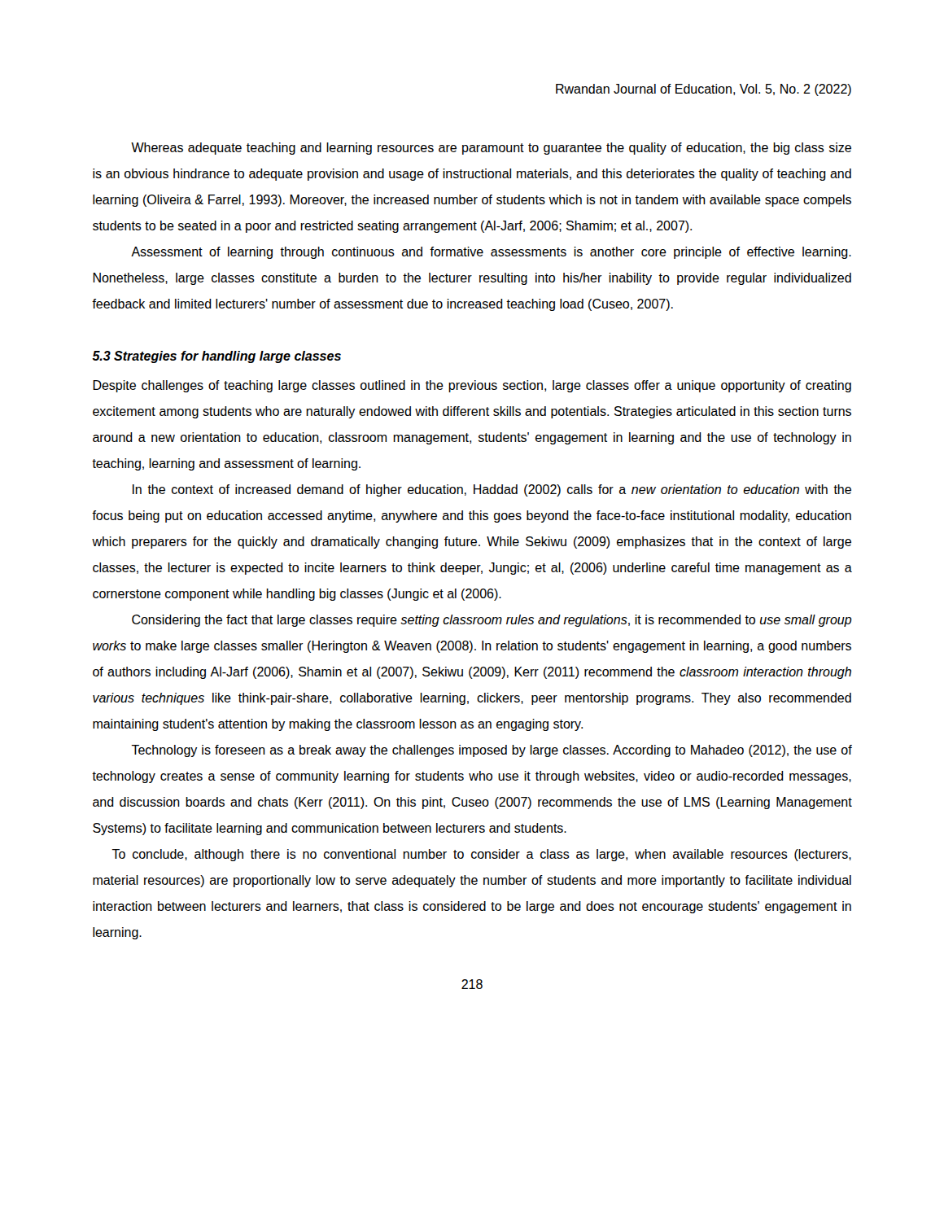Rwandan Journal of Education, Vol. 5, No. 2 (2022)
Whereas adequate teaching and learning resources are paramount to guarantee the quality of education, the big class size is an obvious hindrance to adequate provision and usage of instructional materials, and this deteriorates the quality of teaching and learning (Oliveira & Farrel, 1993). Moreover, the increased number of students which is not in tandem with available space compels students to be seated in a poor and restricted seating arrangement (Al-Jarf, 2006; Shamim; et al., 2007).
Assessment of learning through continuous and formative assessments is another core principle of effective learning. Nonetheless, large classes constitute a burden to the lecturer resulting into his/her inability to provide regular individualized feedback and limited lecturers' number of assessment due to increased teaching load (Cuseo, 2007).
5.3 Strategies for handling large classes
Despite challenges of teaching large classes outlined in the previous section, large classes offer a unique opportunity of creating excitement among students who are naturally endowed with different skills and potentials. Strategies articulated in this section turns around a new orientation to education, classroom management, students' engagement in learning and the use of technology in teaching, learning and assessment of learning.
In the context of increased demand of higher education, Haddad (2002) calls for a new orientation to education with the focus being put on education accessed anytime, anywhere and this goes beyond the face-to-face institutional modality, education which preparers for the quickly and dramatically changing future. While Sekiwu (2009) emphasizes that in the context of large classes, the lecturer is expected to incite learners to think deeper, Jungic; et al, (2006) underline careful time management as a cornerstone component while handling big classes (Jungic et al (2006).
Considering the fact that large classes require setting classroom rules and regulations, it is recommended to use small group works to make large classes smaller (Herington & Weaven (2008). In relation to students' engagement in learning, a good numbers of authors including Al-Jarf (2006), Shamin et al (2007), Sekiwu (2009), Kerr (2011) recommend the classroom interaction through various techniques like think-pair-share, collaborative learning, clickers, peer mentorship programs. They also recommended maintaining student's attention by making the classroom lesson as an engaging story.
Technology is foreseen as a break away the challenges imposed by large classes. According to Mahadeo (2012), the use of technology creates a sense of community learning for students who use it through websites, video or audio-recorded messages, and discussion boards and chats (Kerr (2011). On this pint, Cuseo (2007) recommends the use of LMS (Learning Management Systems) to facilitate learning and communication between lecturers and students.
To conclude, although there is no conventional number to consider a class as large, when available resources (lecturers, material resources) are proportionally low to serve adequately the number of students and more importantly to facilitate individual interaction between lecturers and learners, that class is considered to be large and does not encourage students' engagement in learning.
218